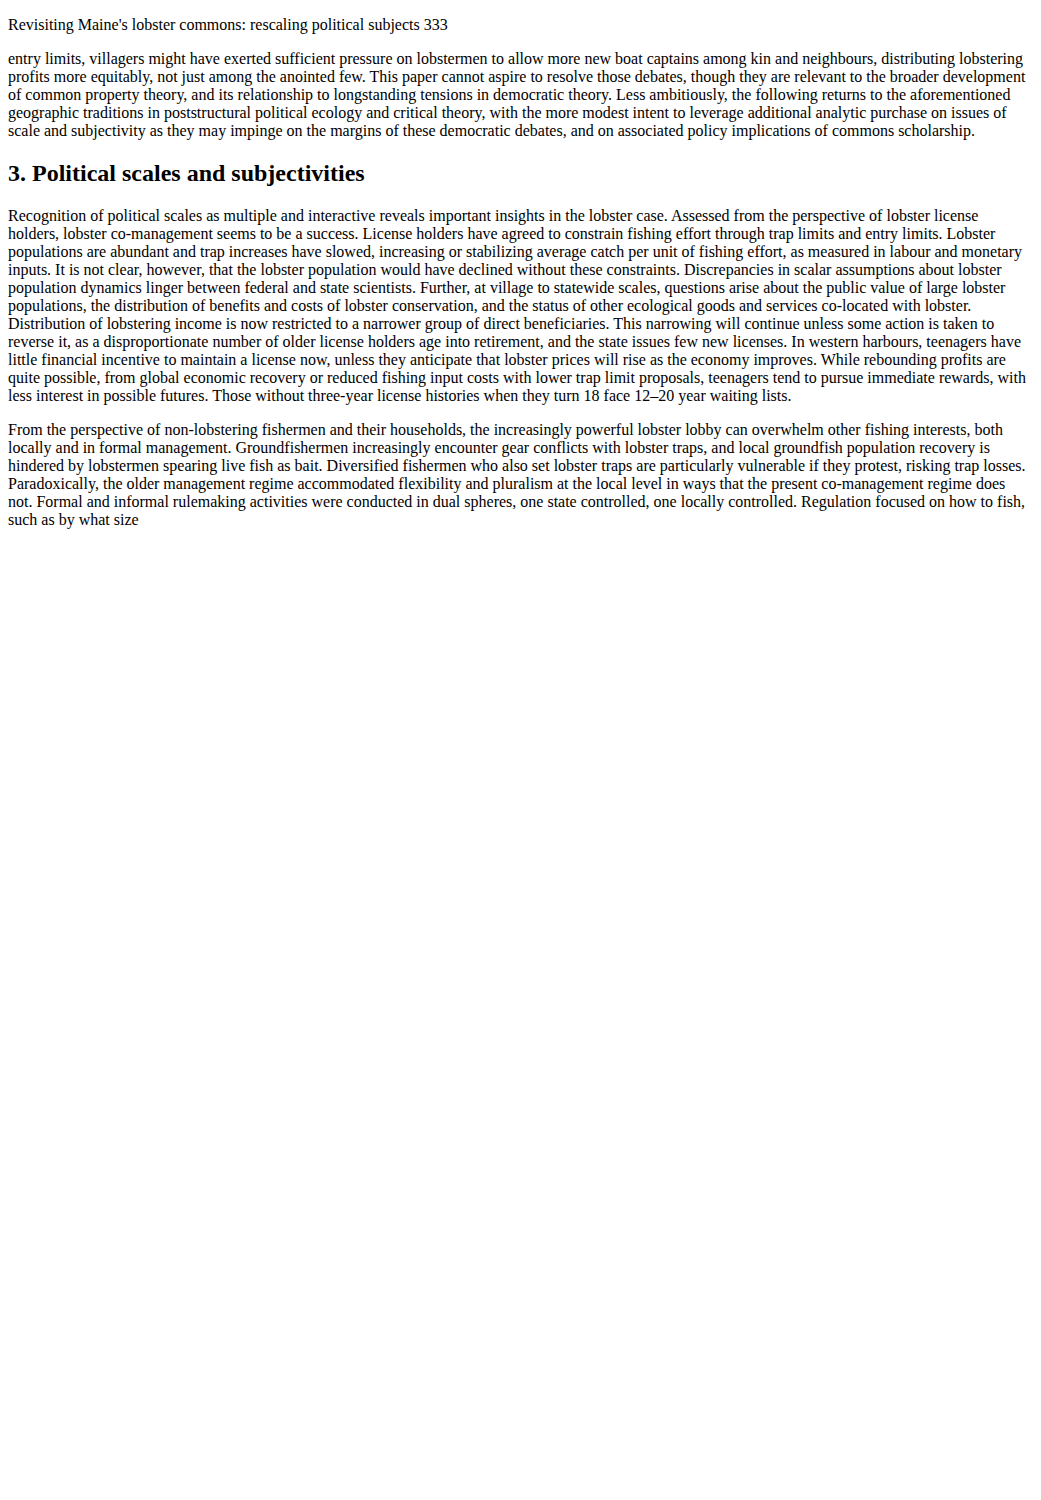Revisiting Maine's lobster commons: rescaling political subjects 333
entry limits, villagers might have exerted sufficient pressure on lobstermen to allow more new boat captains among kin and neighbours, distributing lobstering profits more equitably, not just among the anointed few. This paper cannot aspire to resolve those debates, though they are relevant to the broader development of common property theory, and its relationship to longstanding tensions in democratic theory. Less ambitiously, the following returns to the aforementioned geographic traditions in poststructural political ecology and critical theory, with the more modest intent to leverage additional analytic purchase on issues of scale and subjectivity as they may impinge on the margins of these democratic debates, and on associated policy implications of commons scholarship.
3. Political scales and subjectivities
Recognition of political scales as multiple and interactive reveals important insights in the lobster case. Assessed from the perspective of lobster license holders, lobster co-management seems to be a success. License holders have agreed to constrain fishing effort through trap limits and entry limits. Lobster populations are abundant and trap increases have slowed, increasing or stabilizing average catch per unit of fishing effort, as measured in labour and monetary inputs. It is not clear, however, that the lobster population would have declined without these constraints. Discrepancies in scalar assumptions about lobster population dynamics linger between federal and state scientists. Further, at village to statewide scales, questions arise about the public value of large lobster populations, the distribution of benefits and costs of lobster conservation, and the status of other ecological goods and services co-located with lobster. Distribution of lobstering income is now restricted to a narrower group of direct beneficiaries. This narrowing will continue unless some action is taken to reverse it, as a disproportionate number of older license holders age into retirement, and the state issues few new licenses. In western harbours, teenagers have little financial incentive to maintain a license now, unless they anticipate that lobster prices will rise as the economy improves. While rebounding profits are quite possible, from global economic recovery or reduced fishing input costs with lower trap limit proposals, teenagers tend to pursue immediate rewards, with less interest in possible futures. Those without three-year license histories when they turn 18 face 12–20 year waiting lists.
From the perspective of non-lobstering fishermen and their households, the increasingly powerful lobster lobby can overwhelm other fishing interests, both locally and in formal management. Groundfishermen increasingly encounter gear conflicts with lobster traps, and local groundfish population recovery is hindered by lobstermen spearing live fish as bait. Diversified fishermen who also set lobster traps are particularly vulnerable if they protest, risking trap losses. Paradoxically, the older management regime accommodated flexibility and pluralism at the local level in ways that the present co-management regime does not. Formal and informal rulemaking activities were conducted in dual spheres, one state controlled, one locally controlled. Regulation focused on how to fish, such as by what size